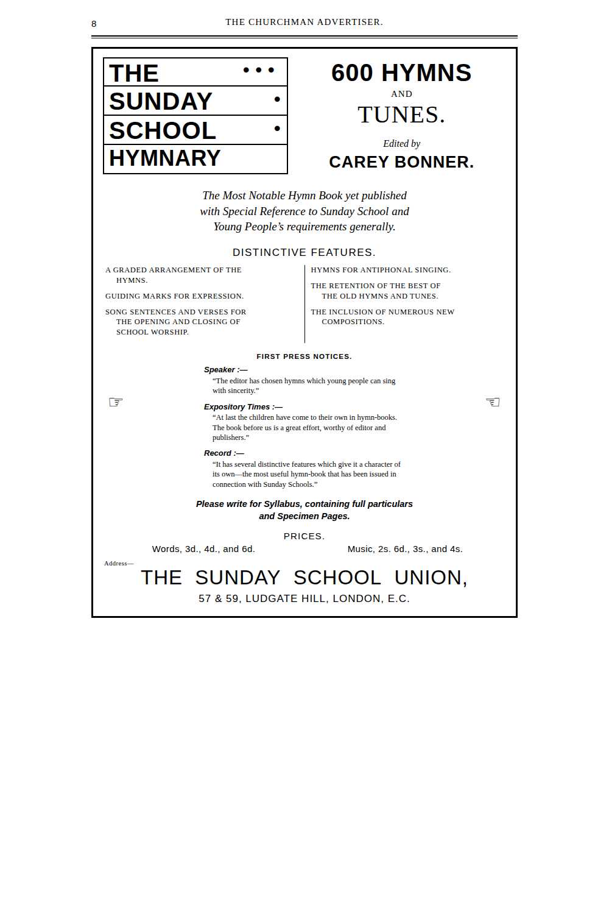8
THE CHURCHMAN ADVERTISER.
THE•••
SUNDAY•
SCHOOL•
HYMNARY
600 HYMNS
AND
TUNES.
Edited by
CAREY BONNER.
The Most Notable Hymn Book yet published
with Special Reference to Sunday School and
Young People’s requirements generally.
DISTINCTIVE FEATURES.
A GRADED ARRANGEMENT OF THE
HYMNS.
GUIDING MARKS FOR EXPRESSION.
SONG SENTENCES AND VERSES FOR
THE OPENING AND CLOSING OF SCHOOL WORSHIP.
HYMNS FOR ANTIPHONAL SINGING.
THE RETENTION OF THE BEST OF
THE OLD HYMNS AND TUNES.
THE INCLUSION OF NUMEROUS NEW
COMPOSITIONS.
FIRST PRESS NOTICES.
☞
☜
Speaker :—
“The editor has chosen hymns which young people can sing with sincerity.”
Expository Times :—
“At last the children have come to their own in hymn-books. The book before us is a great effort, worthy of editor and publishers.”
Record :—
“It has several distinctive features which give it a character of its own—the most useful hymn-book that has been issued in connection with Sunday Schools.”
Please write for Syllabus, containing full particulars
and Specimen Pages.
PRICES.
Words, 3d., 4d., and 6d.
Music, 2s. 6d., 3s., and 4s.
Address—
THE SUNDAY SCHOOL UNION,
57 & 59, LUDGATE HILL, LONDON, E.C.